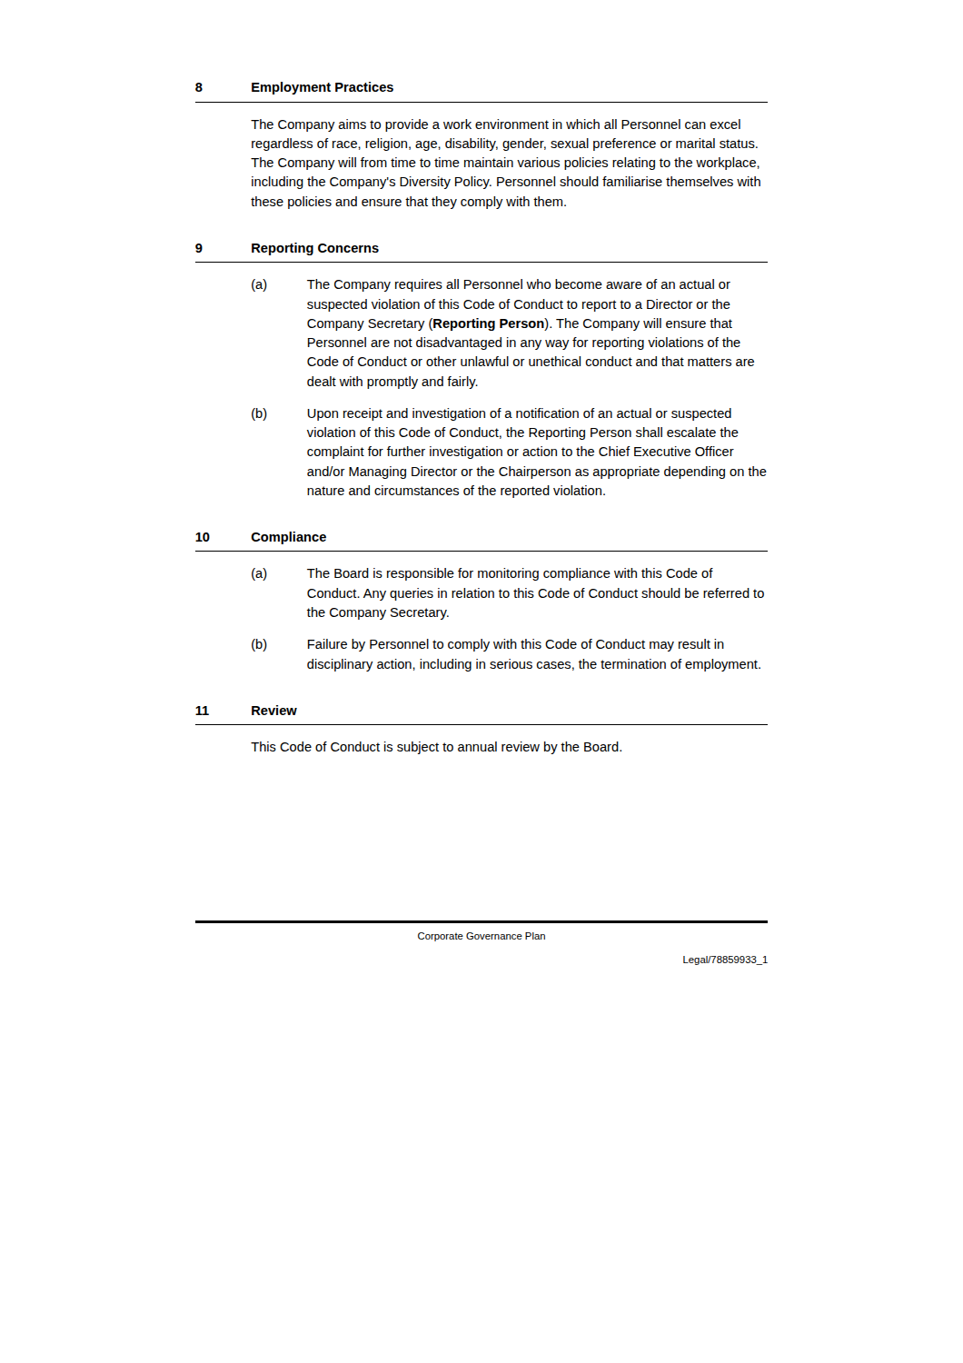8 Employment Practices
The Company aims to provide a work environment in which all Personnel can excel regardless of race, religion, age, disability, gender, sexual preference or marital status. The Company will from time to time maintain various policies relating to the workplace, including the Company's Diversity Policy. Personnel should familiarise themselves with these policies and ensure that they comply with them.
9 Reporting Concerns
(a) The Company requires all Personnel who become aware of an actual or suspected violation of this Code of Conduct to report to a Director or the Company Secretary (Reporting Person). The Company will ensure that Personnel are not disadvantaged in any way for reporting violations of the Code of Conduct or other unlawful or unethical conduct and that matters are dealt with promptly and fairly.
(b) Upon receipt and investigation of a notification of an actual or suspected violation of this Code of Conduct, the Reporting Person shall escalate the complaint for further investigation or action to the Chief Executive Officer and/or Managing Director or the Chairperson as appropriate depending on the nature and circumstances of the reported violation.
10 Compliance
(a) The Board is responsible for monitoring compliance with this Code of Conduct. Any queries in relation to this Code of Conduct should be referred to the Company Secretary.
(b) Failure by Personnel to comply with this Code of Conduct may result in disciplinary action, including in serious cases, the termination of employment.
11 Review
This Code of Conduct is subject to annual review by the Board.
Corporate Governance Plan
Legal/78859933_1